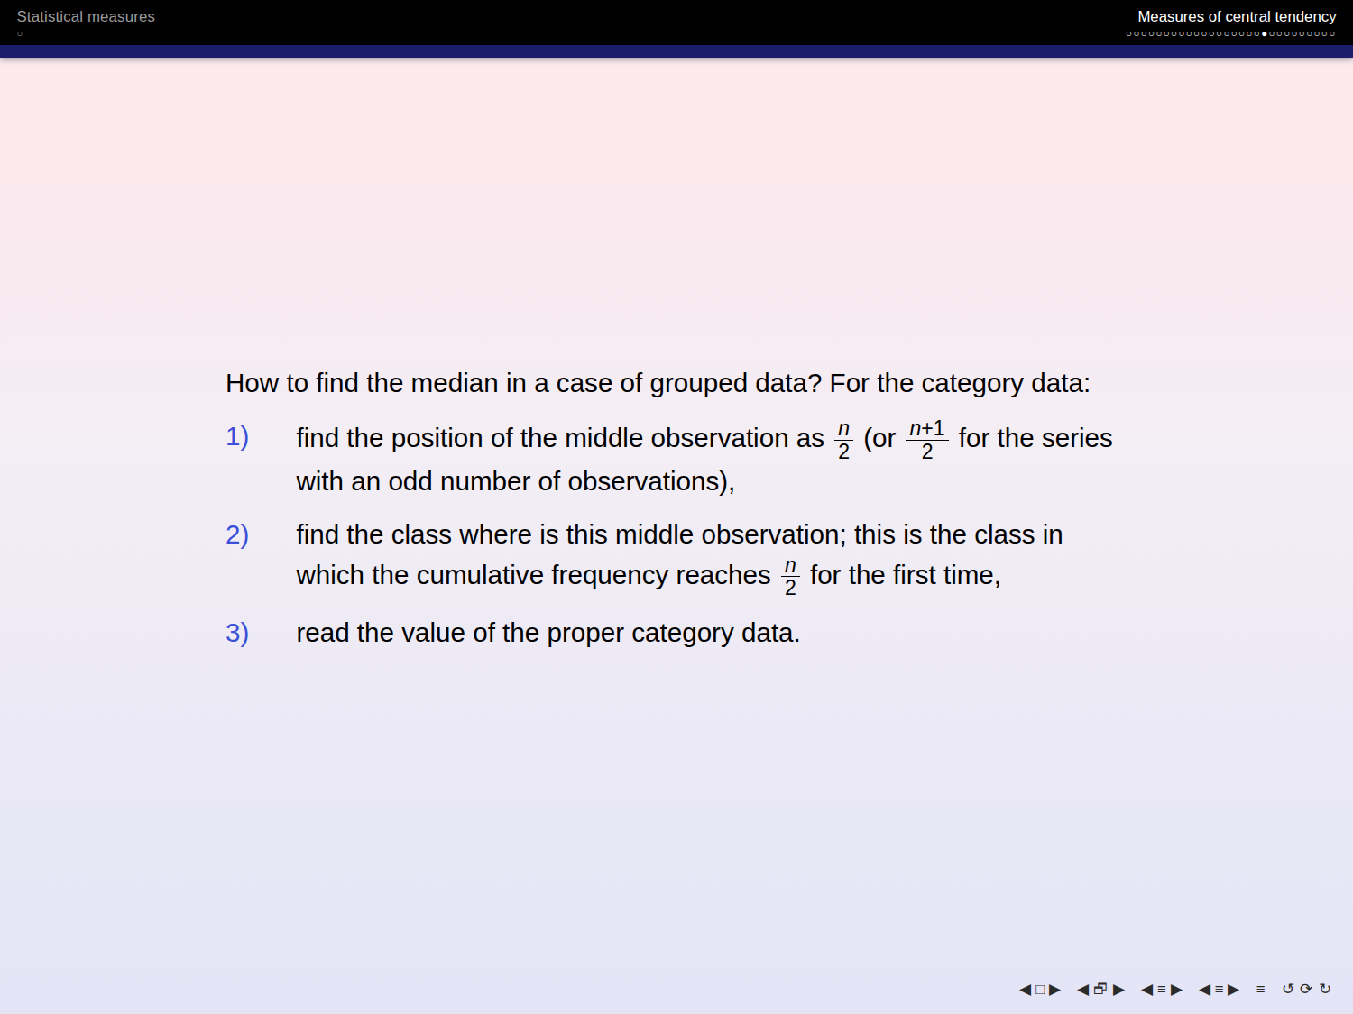Statistical measures
○
Measures of central tendency
○○○○○○○○○○○○○○○○○○●○○○○○○○○○
How to find the median in a case of grouped data? For the category data:
1) find the position of the middle observation as n 2 (or n+12 for the series with an odd number of observations),
2) find the class where is this middle observation; this is the class in which the cumulative frequency reaches n 2 for the first time,
3) read the value of the proper category data.
◀□▶ ◀🗗▶ ◀≡▶ ◀≡▶ ≡ ↺ ⟳ ↻